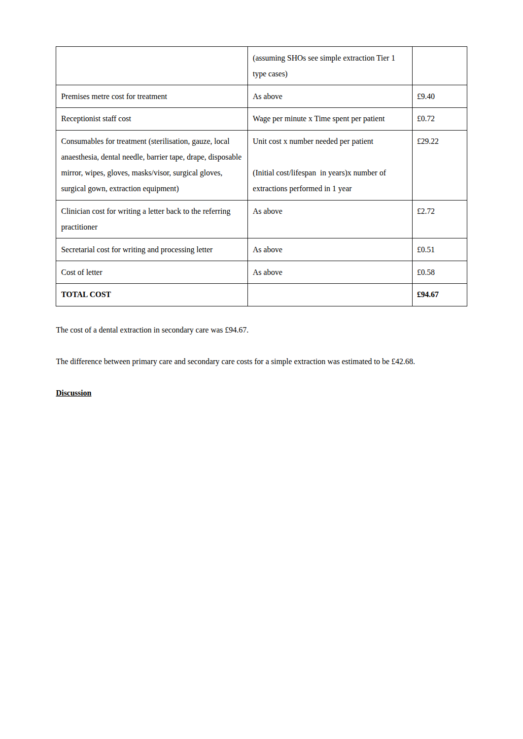| | (assuming SHOs see simple extraction Tier 1 type cases) | |
| Premises metre cost for treatment | As above | £9.40 |
| Receptionist staff cost | Wage per minute x Time spent per patient | £0.72 |
| Consumables for treatment (sterilisation, gauze, local anaesthesia, dental needle, barrier tape, drape, disposable mirror, wipes, gloves, masks/visor, surgical gloves, surgical gown, extraction equipment) | Unit cost x number needed per patient (Initial cost/lifespan in years)x number of extractions performed in 1 year | £29.22 |
| Clinician cost for writing a letter back to the referring practitioner | As above | £2.72 |
| Secretarial cost for writing and processing letter | As above | £0.51 |
| Cost of letter | As above | £0.58 |
| TOTAL COST | | £94.67 |
The cost of a dental extraction in secondary care was £94.67.
The difference between primary care and secondary care costs for a simple extraction was estimated to be £42.68.
Discussion